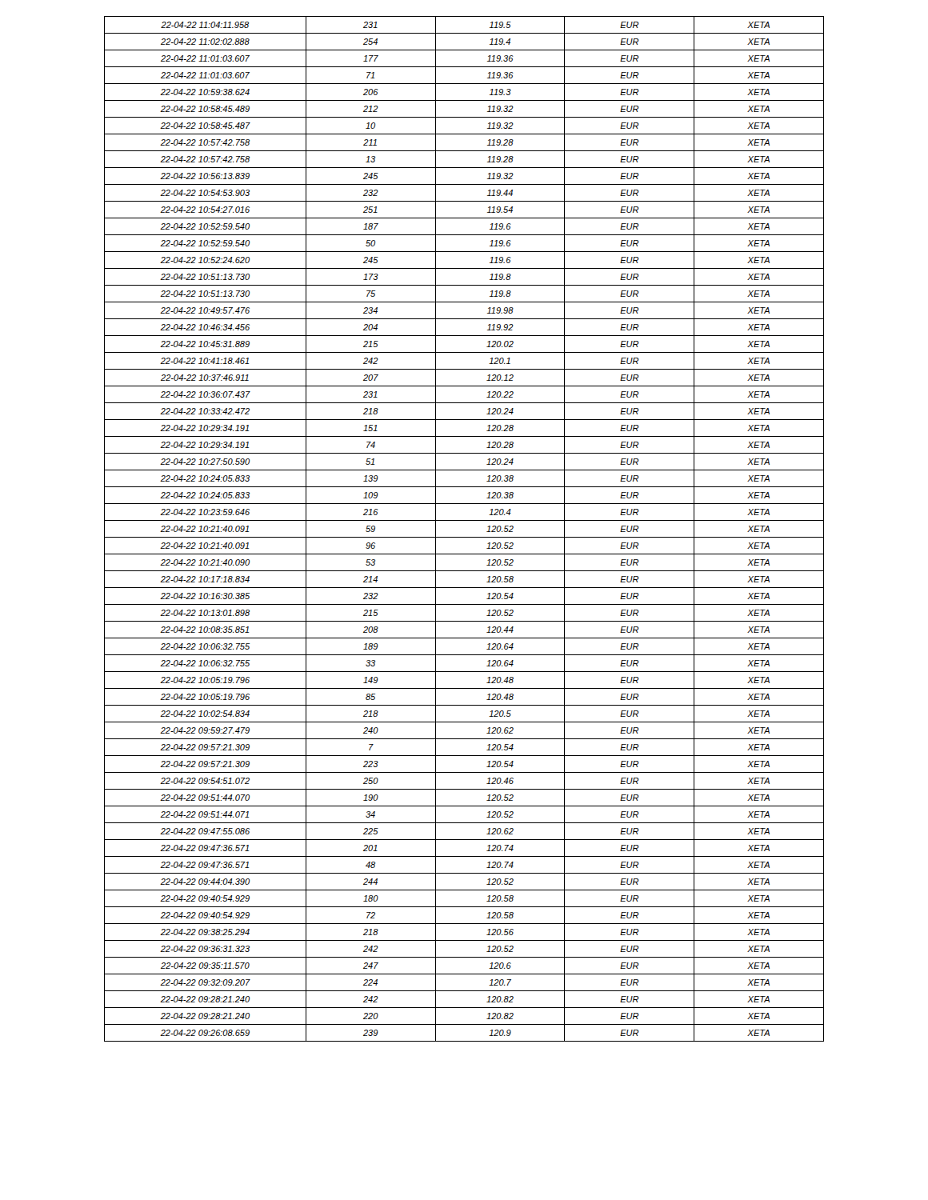| 22-04-22 11:04:11.958 | 231 | 119.5 | EUR | XETA |
| 22-04-22 11:02:02.888 | 254 | 119.4 | EUR | XETA |
| 22-04-22 11:01:03.607 | 177 | 119.36 | EUR | XETA |
| 22-04-22 11:01:03.607 | 71 | 119.36 | EUR | XETA |
| 22-04-22 10:59:38.624 | 206 | 119.3 | EUR | XETA |
| 22-04-22 10:58:45.489 | 212 | 119.32 | EUR | XETA |
| 22-04-22 10:58:45.487 | 10 | 119.32 | EUR | XETA |
| 22-04-22 10:57:42.758 | 211 | 119.28 | EUR | XETA |
| 22-04-22 10:57:42.758 | 13 | 119.28 | EUR | XETA |
| 22-04-22 10:56:13.839 | 245 | 119.32 | EUR | XETA |
| 22-04-22 10:54:53.903 | 232 | 119.44 | EUR | XETA |
| 22-04-22 10:54:27.016 | 251 | 119.54 | EUR | XETA |
| 22-04-22 10:52:59.540 | 187 | 119.6 | EUR | XETA |
| 22-04-22 10:52:59.540 | 50 | 119.6 | EUR | XETA |
| 22-04-22 10:52:24.620 | 245 | 119.6 | EUR | XETA |
| 22-04-22 10:51:13.730 | 173 | 119.8 | EUR | XETA |
| 22-04-22 10:51:13.730 | 75 | 119.8 | EUR | XETA |
| 22-04-22 10:49:57.476 | 234 | 119.98 | EUR | XETA |
| 22-04-22 10:46:34.456 | 204 | 119.92 | EUR | XETA |
| 22-04-22 10:45:31.889 | 215 | 120.02 | EUR | XETA |
| 22-04-22 10:41:18.461 | 242 | 120.1 | EUR | XETA |
| 22-04-22 10:37:46.911 | 207 | 120.12 | EUR | XETA |
| 22-04-22 10:36:07.437 | 231 | 120.22 | EUR | XETA |
| 22-04-22 10:33:42.472 | 218 | 120.24 | EUR | XETA |
| 22-04-22 10:29:34.191 | 151 | 120.28 | EUR | XETA |
| 22-04-22 10:29:34.191 | 74 | 120.28 | EUR | XETA |
| 22-04-22 10:27:50.590 | 51 | 120.24 | EUR | XETA |
| 22-04-22 10:24:05.833 | 139 | 120.38 | EUR | XETA |
| 22-04-22 10:24:05.833 | 109 | 120.38 | EUR | XETA |
| 22-04-22 10:23:59.646 | 216 | 120.4 | EUR | XETA |
| 22-04-22 10:21:40.091 | 59 | 120.52 | EUR | XETA |
| 22-04-22 10:21:40.091 | 96 | 120.52 | EUR | XETA |
| 22-04-22 10:21:40.090 | 53 | 120.52 | EUR | XETA |
| 22-04-22 10:17:18.834 | 214 | 120.58 | EUR | XETA |
| 22-04-22 10:16:30.385 | 232 | 120.54 | EUR | XETA |
| 22-04-22 10:13:01.898 | 215 | 120.52 | EUR | XETA |
| 22-04-22 10:08:35.851 | 208 | 120.44 | EUR | XETA |
| 22-04-22 10:06:32.755 | 189 | 120.64 | EUR | XETA |
| 22-04-22 10:06:32.755 | 33 | 120.64 | EUR | XETA |
| 22-04-22 10:05:19.796 | 149 | 120.48 | EUR | XETA |
| 22-04-22 10:05:19.796 | 85 | 120.48 | EUR | XETA |
| 22-04-22 10:02:54.834 | 218 | 120.5 | EUR | XETA |
| 22-04-22 09:59:27.479 | 240 | 120.62 | EUR | XETA |
| 22-04-22 09:57:21.309 | 7 | 120.54 | EUR | XETA |
| 22-04-22 09:57:21.309 | 223 | 120.54 | EUR | XETA |
| 22-04-22 09:54:51.072 | 250 | 120.46 | EUR | XETA |
| 22-04-22 09:51:44.070 | 190 | 120.52 | EUR | XETA |
| 22-04-22 09:51:44.071 | 34 | 120.52 | EUR | XETA |
| 22-04-22 09:47:55.086 | 225 | 120.62 | EUR | XETA |
| 22-04-22 09:47:36.571 | 201 | 120.74 | EUR | XETA |
| 22-04-22 09:47:36.571 | 48 | 120.74 | EUR | XETA |
| 22-04-22 09:44:04.390 | 244 | 120.52 | EUR | XETA |
| 22-04-22 09:40:54.929 | 180 | 120.58 | EUR | XETA |
| 22-04-22 09:40:54.929 | 72 | 120.58 | EUR | XETA |
| 22-04-22 09:38:25.294 | 218 | 120.56 | EUR | XETA |
| 22-04-22 09:36:31.323 | 242 | 120.52 | EUR | XETA |
| 22-04-22 09:35:11.570 | 247 | 120.6 | EUR | XETA |
| 22-04-22 09:32:09.207 | 224 | 120.7 | EUR | XETA |
| 22-04-22 09:28:21.240 | 242 | 120.82 | EUR | XETA |
| 22-04-22 09:28:21.240 | 220 | 120.82 | EUR | XETA |
| 22-04-22 09:26:08.659 | 239 | 120.9 | EUR | XETA |